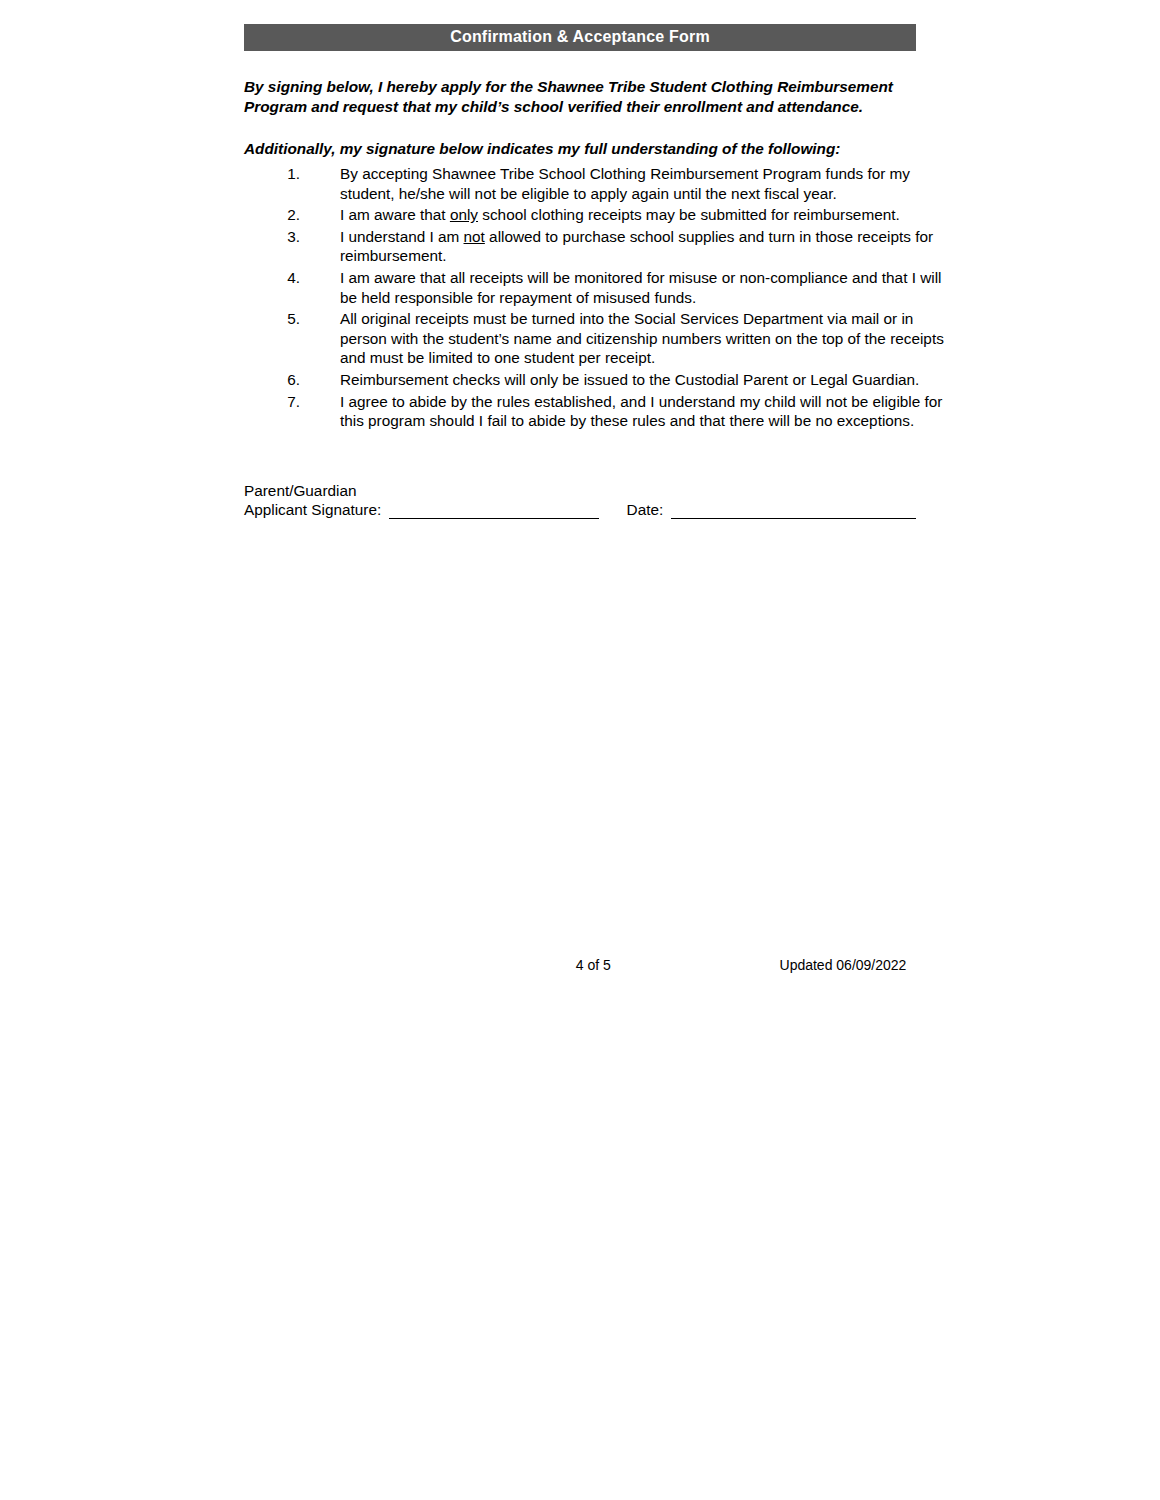Confirmation & Acceptance Form
By signing below, I hereby apply for the Shawnee Tribe Student Clothing Reimbursement Program and request that my child’s school verified their enrollment and attendance.
Additionally, my signature below indicates my full understanding of the following:
| 1. | By accepting Shawnee Tribe School Clothing Reimbursement Program funds for my student, he/she will not be eligible to apply again until the next fiscal year. |
| 2. | I am aware that only school clothing receipts may be submitted for reimbursement. |
| 3. | I understand I am not allowed to purchase school supplies and turn in those receipts for reimbursement. |
| 4. | I am aware that all receipts will be monitored for misuse or non-compliance and that I will be held responsible for repayment of misused funds. |
| 5. | All original receipts must be turned into the Social Services Department via mail or in person with the student’s name and citizenship numbers written on the top of the receipts and must be limited to one student per receipt. |
| 6. | Reimbursement checks will only be issued to the Custodial Parent or Legal Guardian. |
| 7. | I agree to abide by the rules established, and I understand my child will not be eligible for this program should I fail to abide by these rules and that there will be no exceptions. |
Parent/Guardian
Applicant Signature: Date:
4 of 5
Updated 06/09/2022